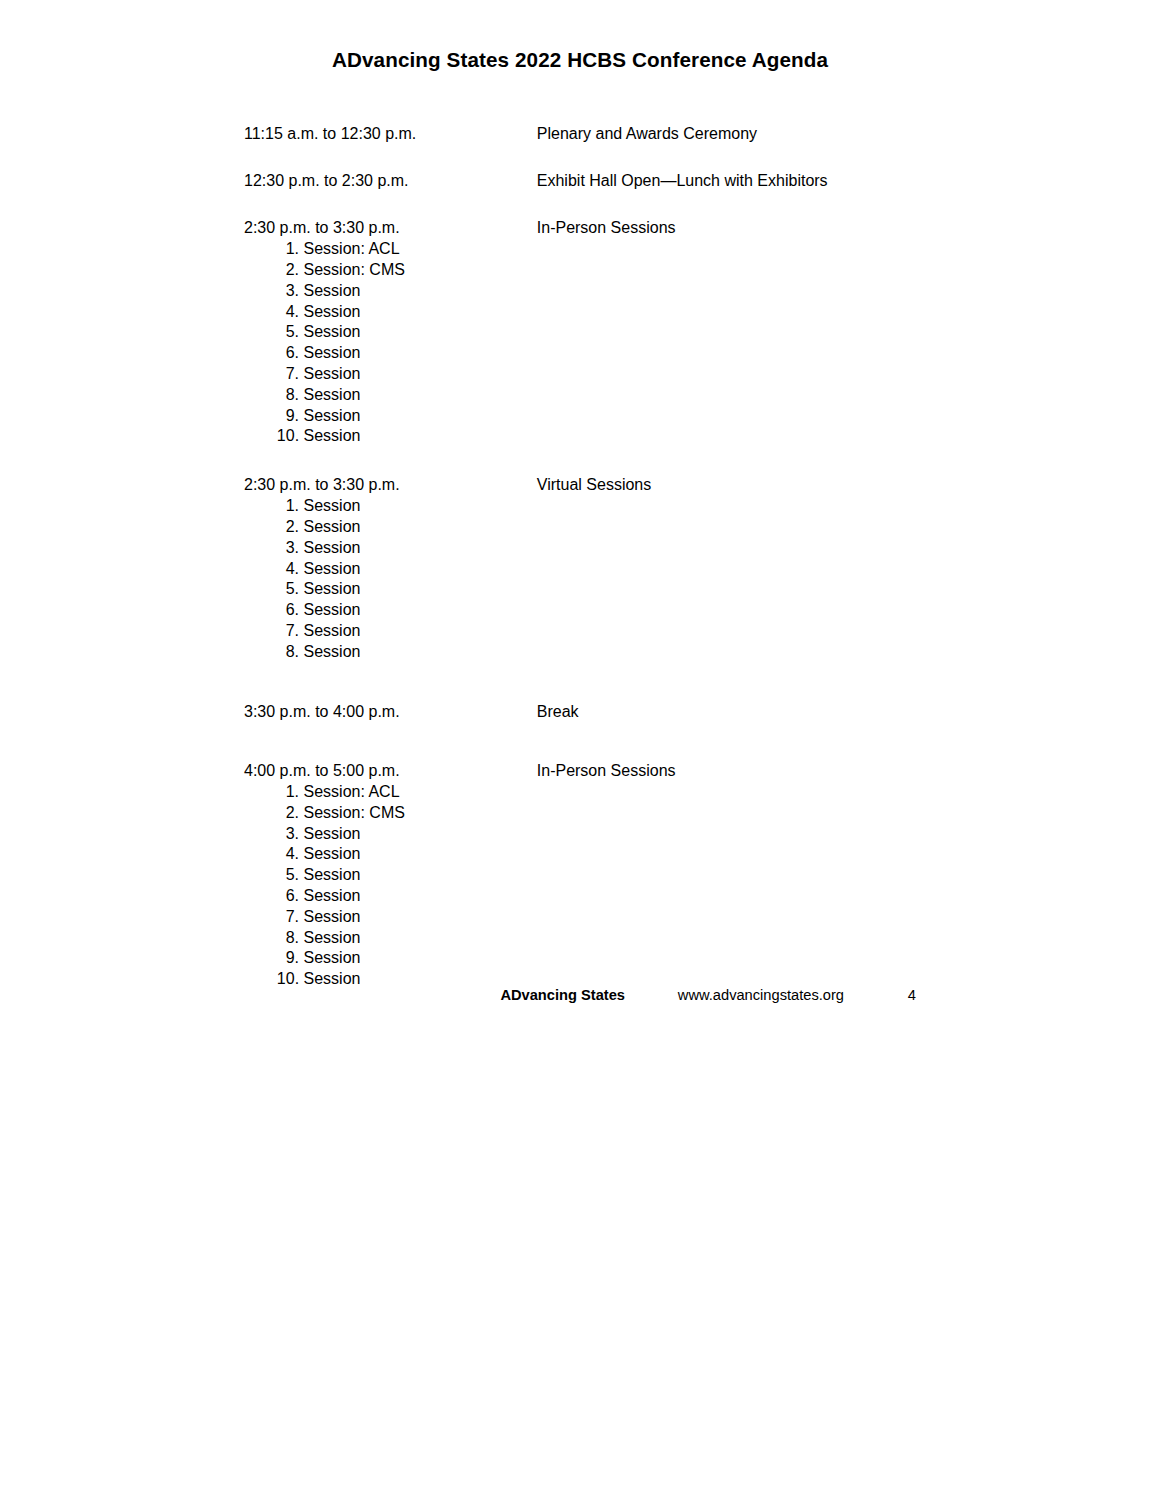ADvancing States 2022 HCBS Conference Agenda
| 11:15 a.m. to 12:30 p.m. | Plenary and Awards Ceremony |
| 12:30 p.m. to 2:30 p.m. | Exhibit Hall Open—Lunch with Exhibitors |
| 2:30 p.m. to 3:30 p.m. | In-Person Sessions |
Session: ACL
Session: CMS
Session
Session
Session
Session
Session
Session
Session
Session
| 2:30 p.m. to 3:30 p.m. | Virtual Sessions |
Session
Session
Session
Session
Session
Session
Session
Session
| 3:30 p.m. to 4:00 p.m. | Break |
| 4:00 p.m. to 5:00 p.m. | In-Person Sessions |
Session: ACL
Session: CMS
Session
Session
Session
Session
Session
Session
Session
Session
ADvancing States www.advancingstates.org 4